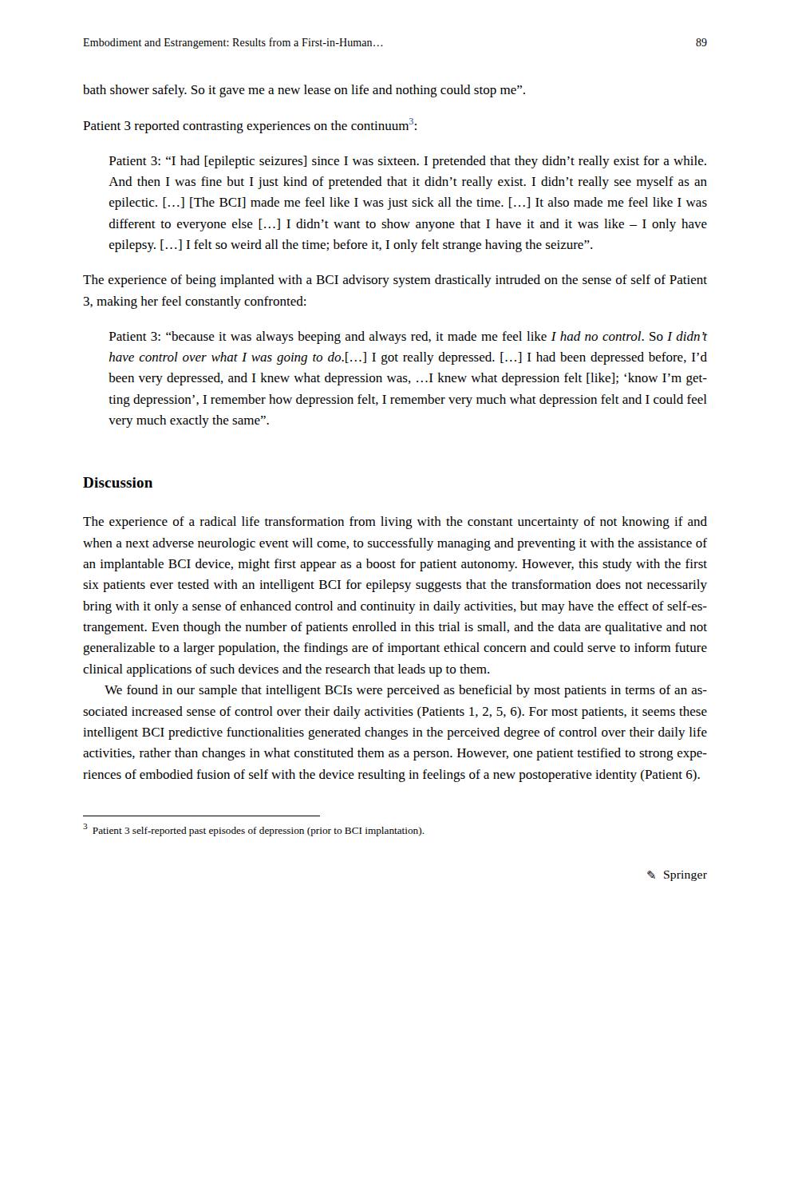Embodiment and Estrangement: Results from a First-in-Human… 89
bath shower safely. So it gave me a new lease on life and nothing could stop me”.
Patient 3 reported contrasting experiences on the continuum3:
Patient 3: “I had [epileptic seizures] since I was sixteen. I pretended that they didn’t really exist for a while. And then I was fine but I just kind of pretended that it didn’t really exist. I didn’t really see myself as an epilectic. […] [The BCI] made me feel like I was just sick all the time. […] It also made me feel like I was different to everyone else […] I didn’t want to show anyone that I have it and it was like – I only have epilepsy. […] I felt so weird all the time; before it, I only felt strange having the seizure”.
The experience of being implanted with a BCI advisory system drastically intruded on the sense of self of Patient 3, making her feel constantly confronted:
Patient 3: “because it was always beeping and always red, it made me feel like I had no control. So I didn’t have control over what I was going to do.[…] I got really depressed. […] I had been depressed before, I’d been very depressed, and I knew what depression was, …I knew what depression felt [like]; ‘know I’m getting depression’, I remember how depression felt, I remember very much what depression felt and I could feel very much exactly the same”.
Discussion
The experience of a radical life transformation from living with the constant uncertainty of not knowing if and when a next adverse neurologic event will come, to successfully managing and preventing it with the assistance of an implantable BCI device, might first appear as a boost for patient autonomy. However, this study with the first six patients ever tested with an intelligent BCI for epilepsy suggests that the transformation does not necessarily bring with it only a sense of enhanced control and continuity in daily activities, but may have the effect of self-estrangement. Even though the number of patients enrolled in this trial is small, and the data are qualitative and not generalizable to a larger population, the findings are of important ethical concern and could serve to inform future clinical applications of such devices and the research that leads up to them.
We found in our sample that intelligent BCIs were perceived as beneficial by most patients in terms of an associated increased sense of control over their daily activities (Patients 1, 2, 5, 6). For most patients, it seems these intelligent BCI predictive functionalities generated changes in the perceived degree of control over their daily life activities, rather than changes in what constituted them as a person. However, one patient testified to strong experiences of embodied fusion of self with the device resulting in feelings of a new postoperative identity (Patient 6).
3 Patient 3 self-reported past episodes of depression (prior to BCI implantation).
✎ Springer